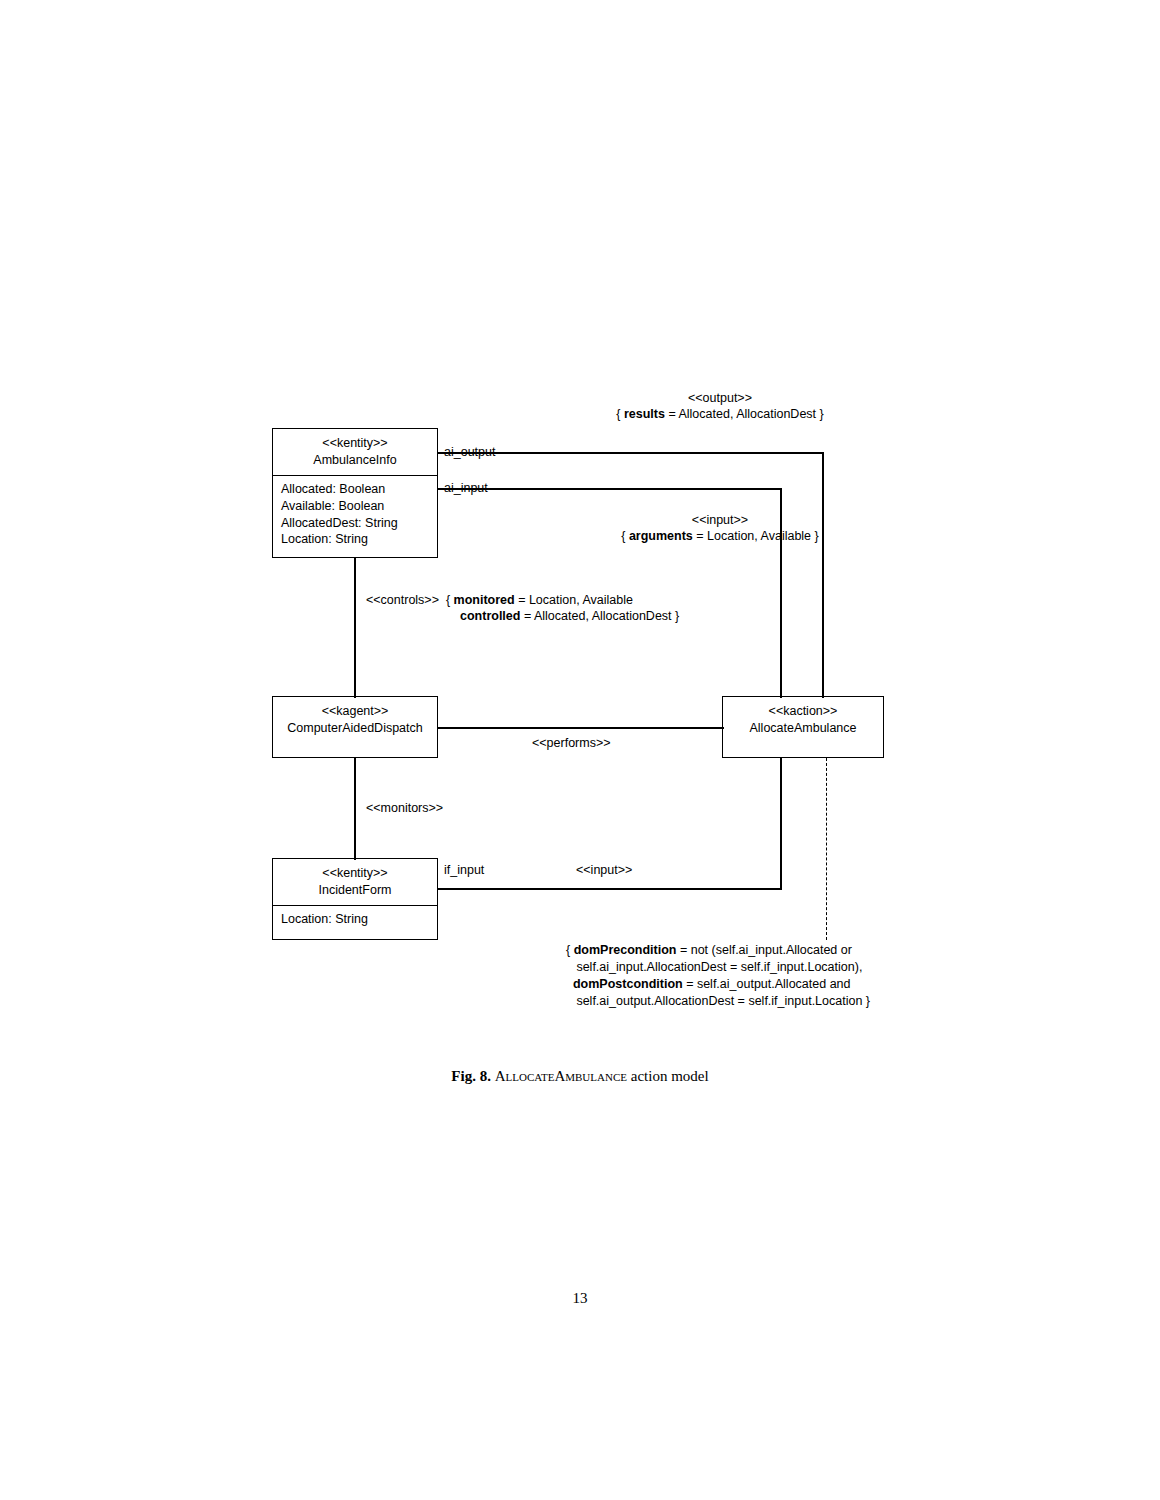<<kentity>>
AmbulanceInfo
Allocated: Boolean
Available: Boolean
AllocatedDest: String
Location: String
<<kagent>>
ComputerAidedDispatch
<<kentity>>
IncidentForm
Location: String
<<kaction>>
AllocateAmbulance
<<output>>
{ results = Allocated, AllocationDest }
ai_output
ai_input
<<input>>
{ arguments = Location, Available }
<<controls>> { monitored = Location, Available
controlled = Allocated, AllocationDest }
<<performs>>
<<monitors>>
if_input
<<input>>
{ domPrecondition = not (self.ai_input.Allocated or
self.ai_input.AllocationDest = self.if_input.Location),
domPostcondition = self.ai_output.Allocated and
self.ai_output.AllocationDest = self.if_input.Location }
Fig. 8. AllocateAmbulance action model
13